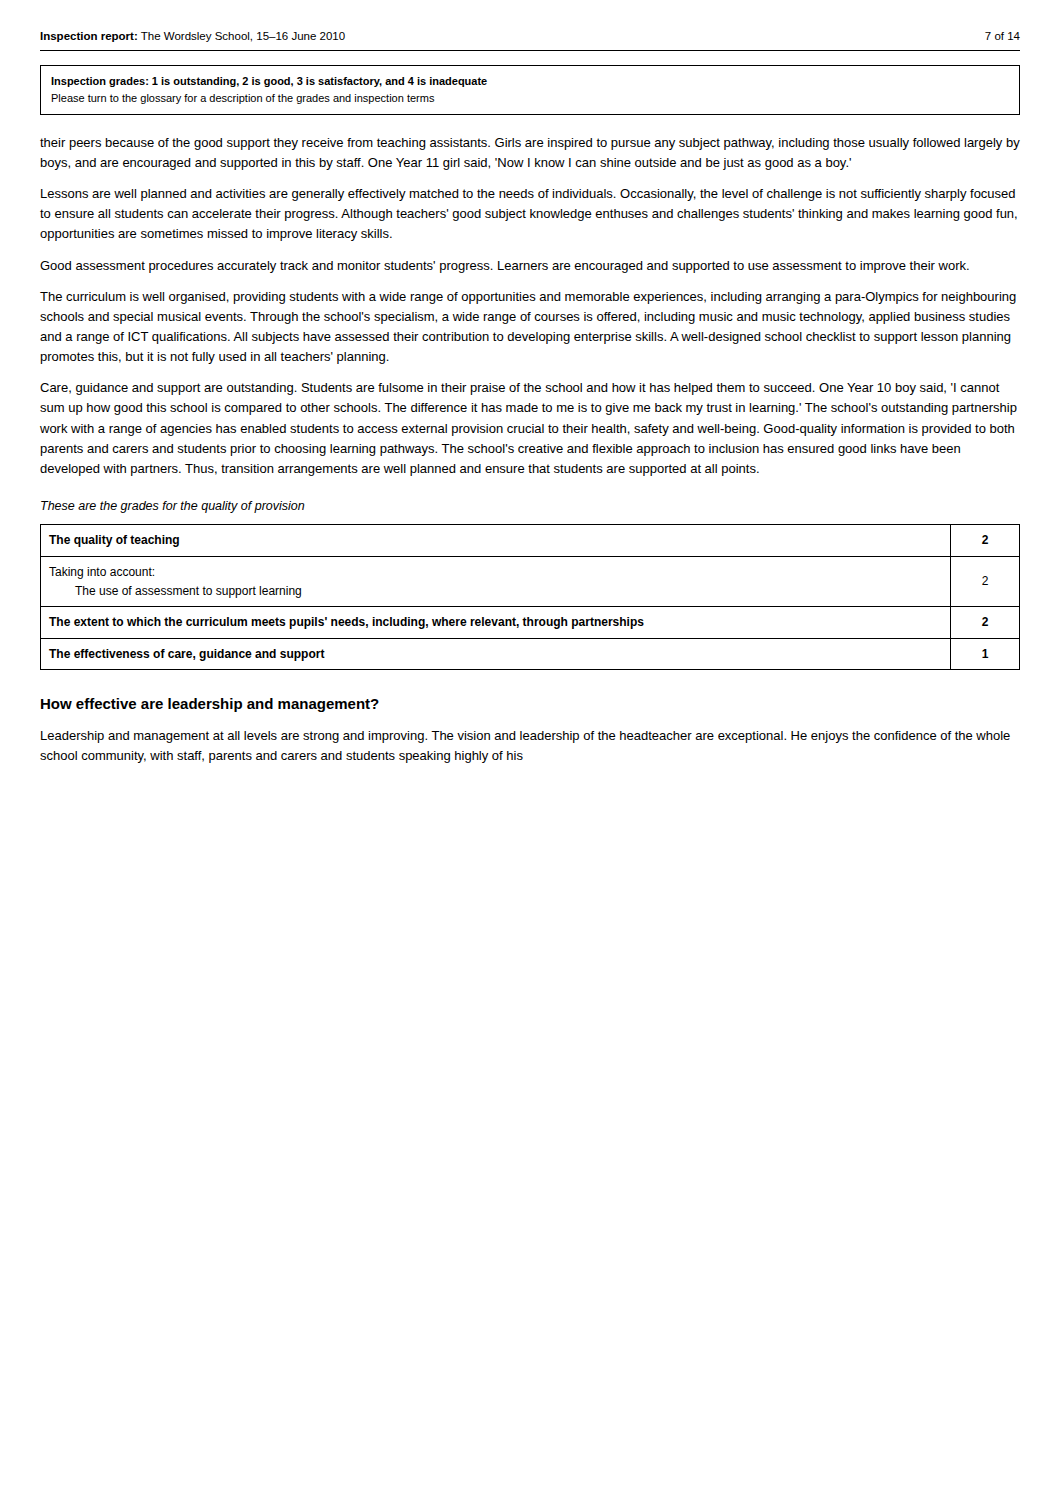Inspection report: The Wordsley School, 15–16 June 2010
7 of 14
Inspection grades: 1 is outstanding, 2 is good, 3 is satisfactory, and 4 is inadequate
Please turn to the glossary for a description of the grades and inspection terms
their peers because of the good support they receive from teaching assistants. Girls are inspired to pursue any subject pathway, including those usually followed largely by boys, and are encouraged and supported in this by staff. One Year 11 girl said, 'Now I know I can shine outside and be just as good as a boy.'
Lessons are well planned and activities are generally effectively matched to the needs of individuals. Occasionally, the level of challenge is not sufficiently sharply focused to ensure all students can accelerate their progress. Although teachers' good subject knowledge enthuses and challenges students' thinking and makes learning good fun, opportunities are sometimes missed to improve literacy skills.
Good assessment procedures accurately track and monitor students' progress. Learners are encouraged and supported to use assessment to improve their work.
The curriculum is well organised, providing students with a wide range of opportunities and memorable experiences, including arranging a para-Olympics for neighbouring schools and special musical events. Through the school's specialism, a wide range of courses is offered, including music and music technology, applied business studies and a range of ICT qualifications. All subjects have assessed their contribution to developing enterprise skills. A well-designed school checklist to support lesson planning promotes this, but it is not fully used in all teachers' planning.
Care, guidance and support are outstanding. Students are fulsome in their praise of the school and how it has helped them to succeed. One Year 10 boy said, 'I cannot sum up how good this school is compared to other schools. The difference it has made to me is to give me back my trust in learning.' The school's outstanding partnership work with a range of agencies has enabled students to access external provision crucial to their health, safety and well-being. Good-quality information is provided to both parents and carers and students prior to choosing learning pathways. The school's creative and flexible approach to inclusion has ensured good links have been developed with partners. Thus, transition arrangements are well planned and ensure that students are supported at all points.
These are the grades for the quality of provision
| The quality of teaching | 2 |
| Taking into account: The use of assessment to support learning | 2 |
| The extent to which the curriculum meets pupils' needs, including, where relevant, through partnerships | 2 |
| The effectiveness of care, guidance and support | 1 |
How effective are leadership and management?
Leadership and management at all levels are strong and improving. The vision and leadership of the headteacher are exceptional. He enjoys the confidence of the whole school community, with staff, parents and carers and students speaking highly of his